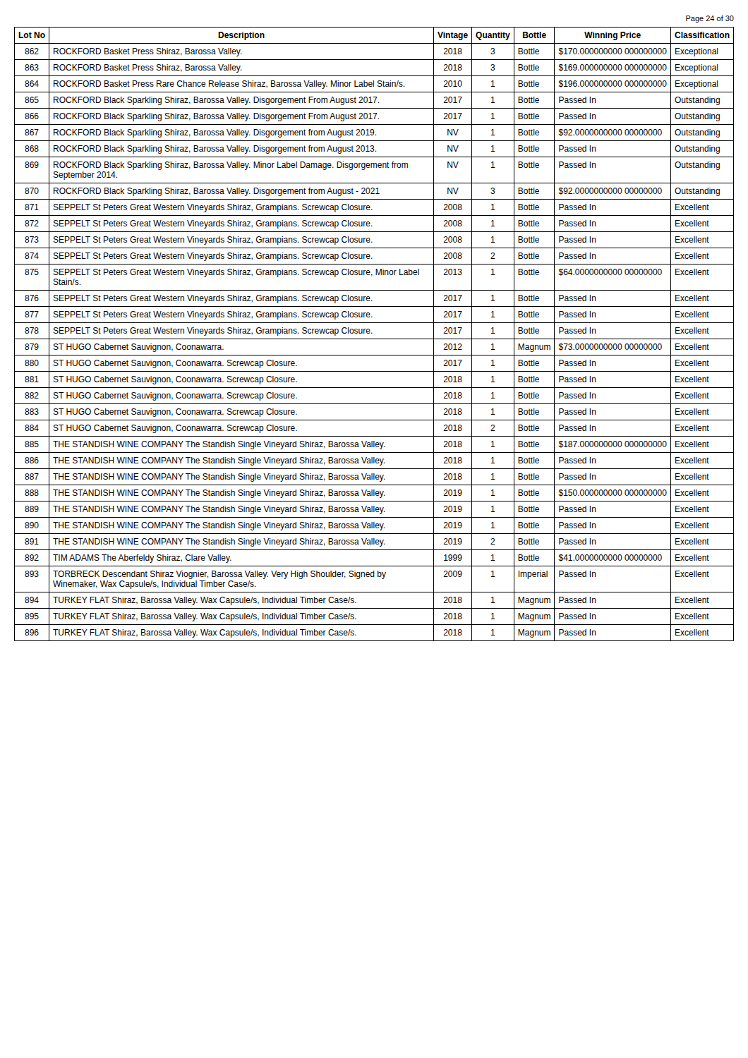Page 24 of 30
| Lot No | Description | Vintage | Quantity | Bottle | Winning Price | Classification |
| --- | --- | --- | --- | --- | --- | --- |
| 862 | ROCKFORD Basket Press Shiraz, Barossa Valley. | 2018 | 3 | Bottle | $170.000000000 000000000 | Exceptional |
| 863 | ROCKFORD Basket Press Shiraz, Barossa Valley. | 2018 | 3 | Bottle | $169.000000000 000000000 | Exceptional |
| 864 | ROCKFORD Basket Press Rare Chance Release Shiraz, Barossa Valley. Minor Label Stain/s. | 2010 | 1 | Bottle | $196.000000000 000000000 | Exceptional |
| 865 | ROCKFORD Black Sparkling Shiraz, Barossa Valley. Disgorgement From August 2017. | 2017 | 1 | Bottle | Passed In | Outstanding |
| 866 | ROCKFORD Black Sparkling Shiraz, Barossa Valley. Disgorgement From August 2017. | 2017 | 1 | Bottle | Passed In | Outstanding |
| 867 | ROCKFORD Black Sparkling Shiraz, Barossa Valley. Disgorgement from August 2019. | NV | 1 | Bottle | $92.0000000000 00000000 | Outstanding |
| 868 | ROCKFORD Black Sparkling Shiraz, Barossa Valley. Disgorgement from August 2013. | NV | 1 | Bottle | Passed In | Outstanding |
| 869 | ROCKFORD Black Sparkling Shiraz, Barossa Valley. Minor Label Damage. Disgorgement from September 2014. | NV | 1 | Bottle | Passed In | Outstanding |
| 870 | ROCKFORD Black Sparkling Shiraz, Barossa Valley. Disgorgement from August - 2021 | NV | 3 | Bottle | $92.0000000000 00000000 | Outstanding |
| 871 | SEPPELT St Peters Great Western Vineyards Shiraz, Grampians. Screwcap Closure. | 2008 | 1 | Bottle | Passed In | Excellent |
| 872 | SEPPELT St Peters Great Western Vineyards Shiraz, Grampians. Screwcap Closure. | 2008 | 1 | Bottle | Passed In | Excellent |
| 873 | SEPPELT St Peters Great Western Vineyards Shiraz, Grampians. Screwcap Closure. | 2008 | 1 | Bottle | Passed In | Excellent |
| 874 | SEPPELT St Peters Great Western Vineyards Shiraz, Grampians. Screwcap Closure. | 2008 | 2 | Bottle | Passed In | Excellent |
| 875 | SEPPELT St Peters Great Western Vineyards Shiraz, Grampians. Screwcap Closure, Minor Label Stain/s. | 2013 | 1 | Bottle | $64.0000000000 00000000 | Excellent |
| 876 | SEPPELT St Peters Great Western Vineyards Shiraz, Grampians. Screwcap Closure. | 2017 | 1 | Bottle | Passed In | Excellent |
| 877 | SEPPELT St Peters Great Western Vineyards Shiraz, Grampians. Screwcap Closure. | 2017 | 1 | Bottle | Passed In | Excellent |
| 878 | SEPPELT St Peters Great Western Vineyards Shiraz, Grampians. Screwcap Closure. | 2017 | 1 | Bottle | Passed In | Excellent |
| 879 | ST HUGO Cabernet Sauvignon, Coonawarra. | 2012 | 1 | Magnum | $73.0000000000 00000000 | Excellent |
| 880 | ST HUGO Cabernet Sauvignon, Coonawarra. Screwcap Closure. | 2017 | 1 | Bottle | Passed In | Excellent |
| 881 | ST HUGO Cabernet Sauvignon, Coonawarra. Screwcap Closure. | 2018 | 1 | Bottle | Passed In | Excellent |
| 882 | ST HUGO Cabernet Sauvignon, Coonawarra. Screwcap Closure. | 2018 | 1 | Bottle | Passed In | Excellent |
| 883 | ST HUGO Cabernet Sauvignon, Coonawarra. Screwcap Closure. | 2018 | 1 | Bottle | Passed In | Excellent |
| 884 | ST HUGO Cabernet Sauvignon, Coonawarra. Screwcap Closure. | 2018 | 2 | Bottle | Passed In | Excellent |
| 885 | THE STANDISH WINE COMPANY The Standish Single Vineyard Shiraz, Barossa Valley. | 2018 | 1 | Bottle | $187.000000000 000000000 | Excellent |
| 886 | THE STANDISH WINE COMPANY The Standish Single Vineyard Shiraz, Barossa Valley. | 2018 | 1 | Bottle | Passed In | Excellent |
| 887 | THE STANDISH WINE COMPANY The Standish Single Vineyard Shiraz, Barossa Valley. | 2018 | 1 | Bottle | Passed In | Excellent |
| 888 | THE STANDISH WINE COMPANY The Standish Single Vineyard Shiraz, Barossa Valley. | 2019 | 1 | Bottle | $150.000000000 000000000 | Excellent |
| 889 | THE STANDISH WINE COMPANY The Standish Single Vineyard Shiraz, Barossa Valley. | 2019 | 1 | Bottle | Passed In | Excellent |
| 890 | THE STANDISH WINE COMPANY The Standish Single Vineyard Shiraz, Barossa Valley. | 2019 | 1 | Bottle | Passed In | Excellent |
| 891 | THE STANDISH WINE COMPANY The Standish Single Vineyard Shiraz, Barossa Valley. | 2019 | 2 | Bottle | Passed In | Excellent |
| 892 | TIM ADAMS The Aberfeldy Shiraz, Clare Valley. | 1999 | 1 | Bottle | $41.0000000000 00000000 | Excellent |
| 893 | TORBRECK Descendant Shiraz Viognier, Barossa Valley. Very High Shoulder, Signed by Winemaker, Wax Capsule/s, Individual Timber Case/s. | 2009 | 1 | Imperial | Passed In | Excellent |
| 894 | TURKEY FLAT Shiraz, Barossa Valley. Wax Capsule/s, Individual Timber Case/s. | 2018 | 1 | Magnum | Passed In | Excellent |
| 895 | TURKEY FLAT Shiraz, Barossa Valley. Wax Capsule/s, Individual Timber Case/s. | 2018 | 1 | Magnum | Passed In | Excellent |
| 896 | TURKEY FLAT Shiraz, Barossa Valley. Wax Capsule/s, Individual Timber Case/s. | 2018 | 1 | Magnum | Passed In | Excellent |